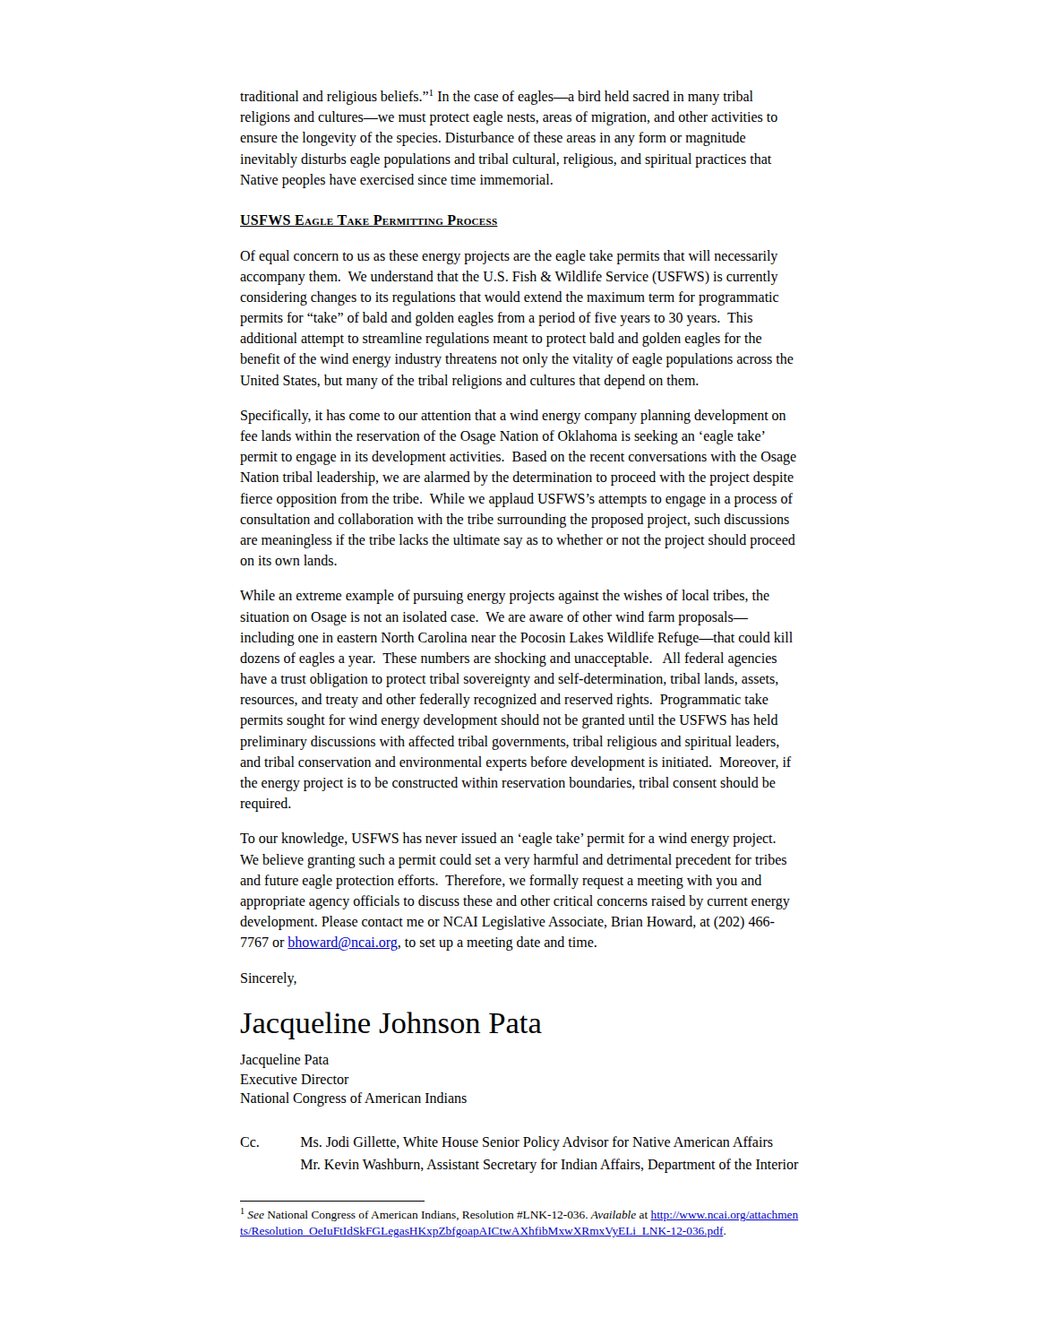traditional and religious beliefs.”1 In the case of eagles—a bird held sacred in many tribal religions and cultures—we must protect eagle nests, areas of migration, and other activities to ensure the longevity of the species. Disturbance of these areas in any form or magnitude inevitably disturbs eagle populations and tribal cultural, religious, and spiritual practices that Native peoples have exercised since time immemorial.
USFWS Eagle Take Permitting Process
Of equal concern to us as these energy projects are the eagle take permits that will necessarily accompany them. We understand that the U.S. Fish & Wildlife Service (USFWS) is currently considering changes to its regulations that would extend the maximum term for programmatic permits for “take” of bald and golden eagles from a period of five years to 30 years. This additional attempt to streamline regulations meant to protect bald and golden eagles for the benefit of the wind energy industry threatens not only the vitality of eagle populations across the United States, but many of the tribal religions and cultures that depend on them.
Specifically, it has come to our attention that a wind energy company planning development on fee lands within the reservation of the Osage Nation of Oklahoma is seeking an ‘eagle take’ permit to engage in its development activities. Based on the recent conversations with the Osage Nation tribal leadership, we are alarmed by the determination to proceed with the project despite fierce opposition from the tribe. While we applaud USFWS’s attempts to engage in a process of consultation and collaboration with the tribe surrounding the proposed project, such discussions are meaningless if the tribe lacks the ultimate say as to whether or not the project should proceed on its own lands.
While an extreme example of pursuing energy projects against the wishes of local tribes, the situation on Osage is not an isolated case. We are aware of other wind farm proposals—including one in eastern North Carolina near the Pocosin Lakes Wildlife Refuge—that could kill dozens of eagles a year. These numbers are shocking and unacceptable. All federal agencies have a trust obligation to protect tribal sovereignty and self-determination, tribal lands, assets, resources, and treaty and other federally recognized and reserved rights. Programmatic take permits sought for wind energy development should not be granted until the USFWS has held preliminary discussions with affected tribal governments, tribal religious and spiritual leaders, and tribal conservation and environmental experts before development is initiated. Moreover, if the energy project is to be constructed within reservation boundaries, tribal consent should be required.
To our knowledge, USFWS has never issued an ‘eagle take’ permit for a wind energy project. We believe granting such a permit could set a very harmful and detrimental precedent for tribes and future eagle protection efforts. Therefore, we formally request a meeting with you and appropriate agency officials to discuss these and other critical concerns raised by current energy development. Please contact me or NCAI Legislative Associate, Brian Howard, at (202) 466-7767 or bhoward@ncai.org, to set up a meeting date and time.
Sincerely,
Jacqueline Johnson Pata
Jacqueline Pata
Executive Director
National Congress of American Indians
| Cc. | Ms. Jodi Gillette, White House Senior Policy Advisor for Native American Affairs |
| | Mr. Kevin Washburn, Assistant Secretary for Indian Affairs, Department of the Interior |
1 See National Congress of American Indians, Resolution #LNK-12-036. Available at http://www.ncai.org/attachments/Resolution_OeIuFtIdSkFGLegasHKxpZbfgoapAICtwAXhfibMxwXRmxVyELi_LNK-12-036.pdf.